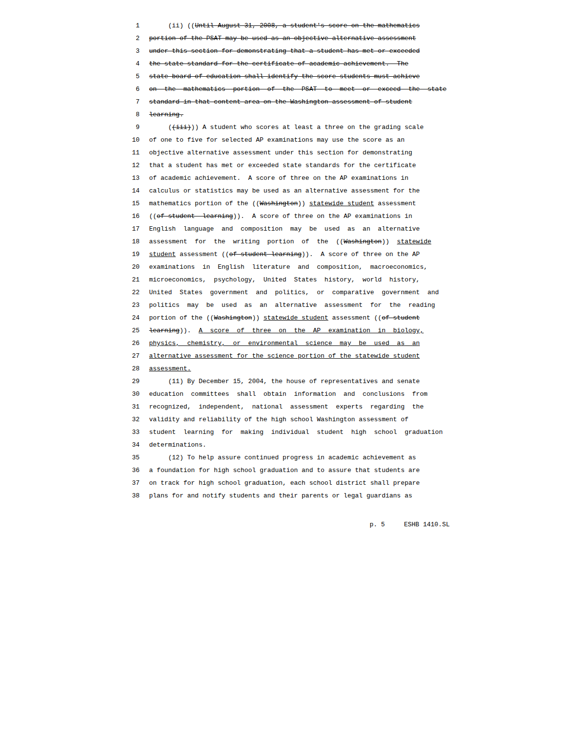1 (ii) ((Until August 31, 2008, a student's score on the mathematics
2 portion of the PSAT may be used as an objective alternative assessment
3 under this section for demonstrating that a student has met or exceeded
4 the state standard for the certificate of academic achievement. The
5 state board of education shall identify the score students must achieve
6 on the mathematics portion of the PSAT to meet or exceed the state
7 standard in that content area on the Washington assessment of student
8 learning.
9 ((iii))) A student who scores at least a three on the grading scale
10 of one to five for selected AP examinations may use the score as an
11 objective alternative assessment under this section for demonstrating
12 that a student has met or exceeded state standards for the certificate
13 of academic achievement. A score of three on the AP examinations in
14 calculus or statistics may be used as an alternative assessment for the
15 mathematics portion of the ((Washington)) statewide student assessment
16((of student learning)). A score of three on the AP examinations in
17 English language and composition may be used as an alternative
18 assessment for the writing portion of the ((Washington)) statewide
19 student assessment ((of student learning)). A score of three on the AP
20 examinations in English literature and composition, macroeconomics,
21 microeconomics, psychology, United States history, world history,
22 United States government and politics, or comparative government and
23 politics may be used as an alternative assessment for the reading
24 portion of the ((Washington)) statewide student assessment ((of student
25 learning)). A score of three on the AP examination in biology,
26 physics, chemistry, or environmental science may be used as an
27 alternative assessment for the science portion of the statewide student
28 assessment.
29 (11) By December 15, 2004, the house of representatives and senate
30 education committees shall obtain information and conclusions from
31 recognized, independent, national assessment experts regarding the
32 validity and reliability of the high school Washington assessment of
33 student learning for making individual student high school graduation
34 determinations.
35 (12) To help assure continued progress in academic achievement as
36 a foundation for high school graduation and to assure that students are
37 on track for high school graduation, each school district shall prepare
38 plans for and notify students and their parents or legal guardians as
p. 5 ESHB 1410.SL